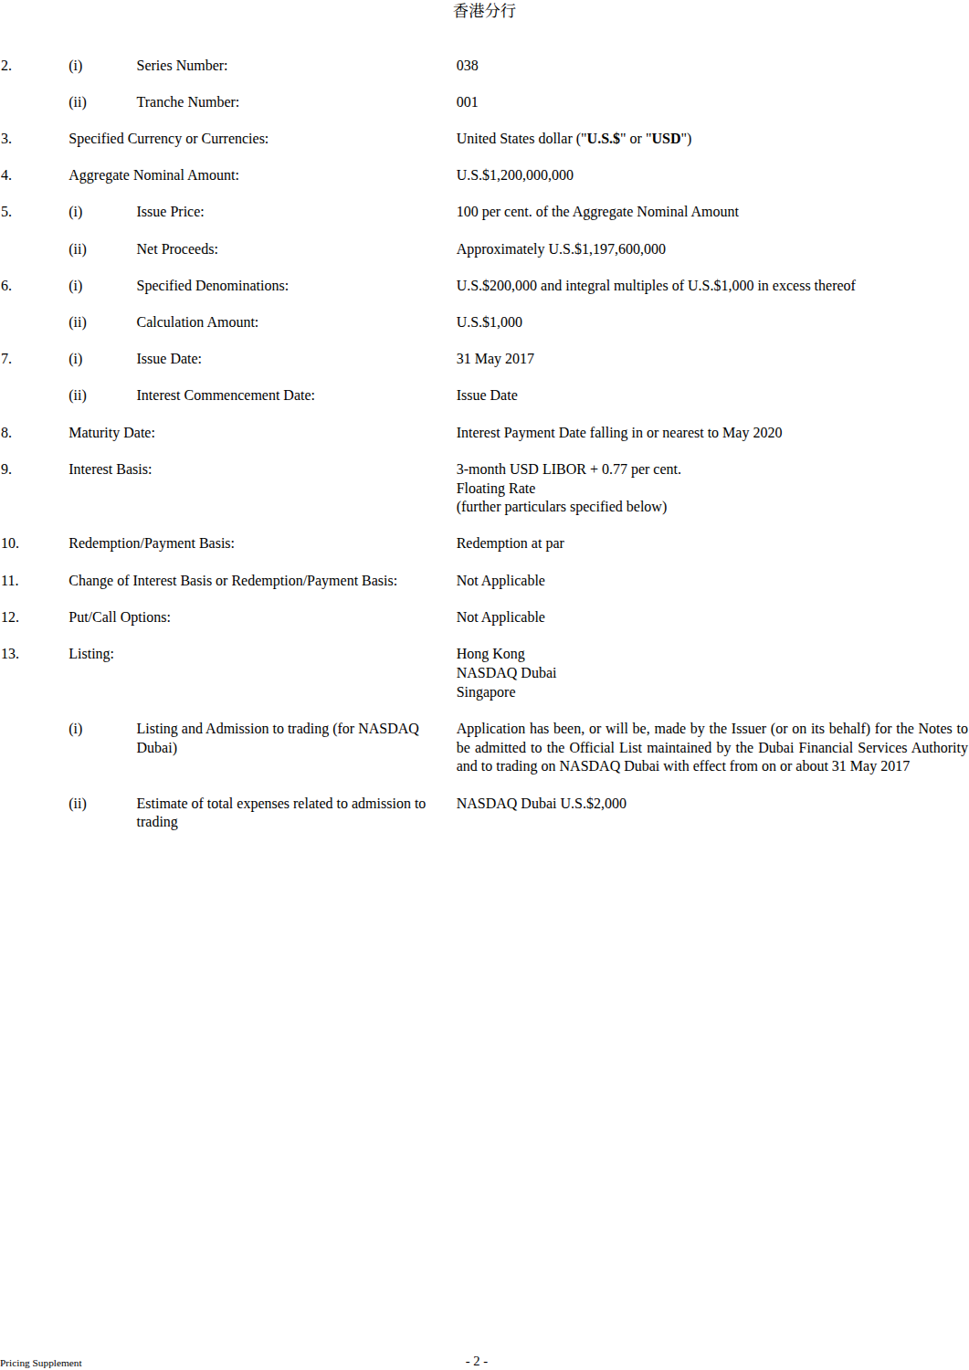香港分行
| 2. | (i) | Series Number: | 038 |
| | (ii) | Tranche Number: | 001 |
| 3. | Specified Currency or Currencies: | United States dollar (" U.S.$ " or " USD ") |
| 4. | Aggregate Nominal Amount: | U.S.$1,200,000,000 |
| 5. | (i) | Issue Price: | 100 per cent. of the Aggregate Nominal Amount |
| | (ii) | Net Proceeds: | Approximately U.S.$1,197,600,000 |
| 6. | (i) | Specified Denominations: | U.S.$200,000 and integral multiples of U.S.$1,000 in excess thereof |
| | (ii) | Calculation Amount: | U.S.$1,000 |
| 7. | (i) | Issue Date: | 31 May 2017 |
| | (ii) | Interest Commencement Date: | Issue Date |
| 8. | Maturity Date: | Interest Payment Date falling in or nearest to May 2020 |
| 9. | Interest Basis: | 3-month USD LIBOR + 0.77 per cent. Floating Rate (further particulars specified below) |
| 10. | Redemption/Payment Basis: | Redemption at par |
| 11. | Change of Interest Basis or Redemption/Payment Basis: | Not Applicable |
| 12. | Put/Call Options: | Not Applicable |
| 13. | Listing: | Hong Kong NASDAQ Dubai Singapore |
| | (i) | Listing and Admission to trading (for NASDAQ Dubai) | Application has been, or will be, made by the Issuer (or on its behalf) for the Notes to be admitted to the Official List maintained by the Dubai Financial Services Authority and to trading on NASDAQ Dubai with effect from on or about 31 May 2017 |
| | (ii) | Estimate of total expenses related to admission to trading | NASDAQ Dubai U.S.$2,000 |
Pricing Supplement
- 2 -